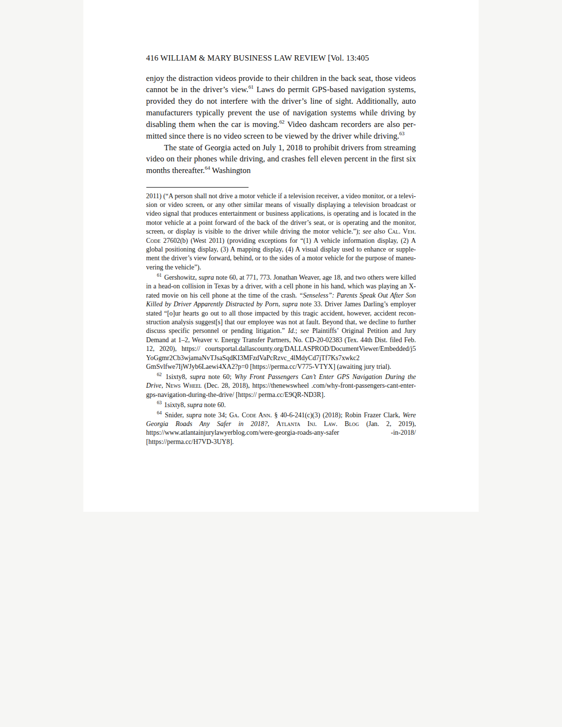416 WILLIAM & MARY BUSINESS LAW REVIEW [Vol. 13:405
enjoy the distraction videos provide to their children in the back seat, those videos cannot be in the driver’s view.61 Laws do permit GPS-based navigation systems, provided they do not interfere with the driver’s line of sight. Additionally, auto manufacturers typically prevent the use of navigation systems while driving by disabling them when the car is moving.62 Video dashcam recorders are also permitted since there is no video screen to be viewed by the driver while driving.63
The state of Georgia acted on July 1, 2018 to prohibit drivers from streaming video on their phones while driving, and crashes fell eleven percent in the first six months thereafter.64 Washington
2011) (“A person shall not drive a motor vehicle if a television receiver, a video monitor, or a television or video screen, or any other similar means of visually displaying a television broadcast or video signal that produces entertainment or business applications, is operating and is located in the motor vehicle at a point forward of the back of the driver’s seat, or is operating and the monitor, screen, or display is visible to the driver while driving the motor vehicle.”); see also Cal. Veh. Code 27602(b) (West 2011) (providing exceptions for “(1) A vehicle information display, (2) A global positioning display, (3) A mapping display, (4) A visual display used to enhance or supplement the driver’s view forward, behind, or to the sides of a motor vehicle for the purpose of maneuvering the vehicle”).
61 Gershowitz, supra note 60, at 771, 773. Jonathan Weaver, age 18, and two others were killed in a head-on collision in Texas by a driver, with a cell phone in his hand, which was playing an X-rated movie on his cell phone at the time of the crash. “Senseless”: Parents Speak Out After Son Killed by Driver Apparently Distracted by Porn, supra note 33. Driver James Darling’s employer stated “[o]ur hearts go out to all those impacted by this tragic accident, however, accident reconstruction analysis suggest[s] that our employee was not at fault. Beyond that, we decline to further discuss specific personnel or pending litigation.” Id.; see Plaintiffs’ Original Petition and Jury Demand at 1–2, Weaver v. Energy Transfer Partners, No. CD-20-02383 (Tex. 44th Dist. filed Feb. 12, 2020), https:// courtsportal.dallascounty.org/DALLASPROD/DocumentViewer/Embedded/j5 YoGgmr2Cb3wjamaNvTJsaSqdKI3MFzdVaPcRzvc_4lMdyCd7jTf7Ks7xwkc2 GmSvlfwe7IjWJyb6Laewi4XA2?p=0 [https://perma.cc/V775-VTYX] (awaiting jury trial).
62 1sixty8, supra note 60; Why Front Passengers Can’t Enter GPS Navigation During the Drive, News Wheel (Dec. 28, 2018), https://thenewswheel .com/why-front-passengers-cant-enter-gps-navigation-during-the-drive/ [https:// perma.cc/E9QR-ND3R].
63 1sixty8, supra note 60.
64 Snider, supra note 34; Ga. Code Ann. § 40-6-241(c)(3) (2018); Robin Frazer Clark, Were Georgia Roads Any Safer in 2018?, Atlanta Inj. Law. Blog (Jan. 2, 2019), https://www.atlantainjurylawyerblog.com/were-georgia-roads-any-safer -in-2018/ [https://perma.cc/H7VD-3UY8].